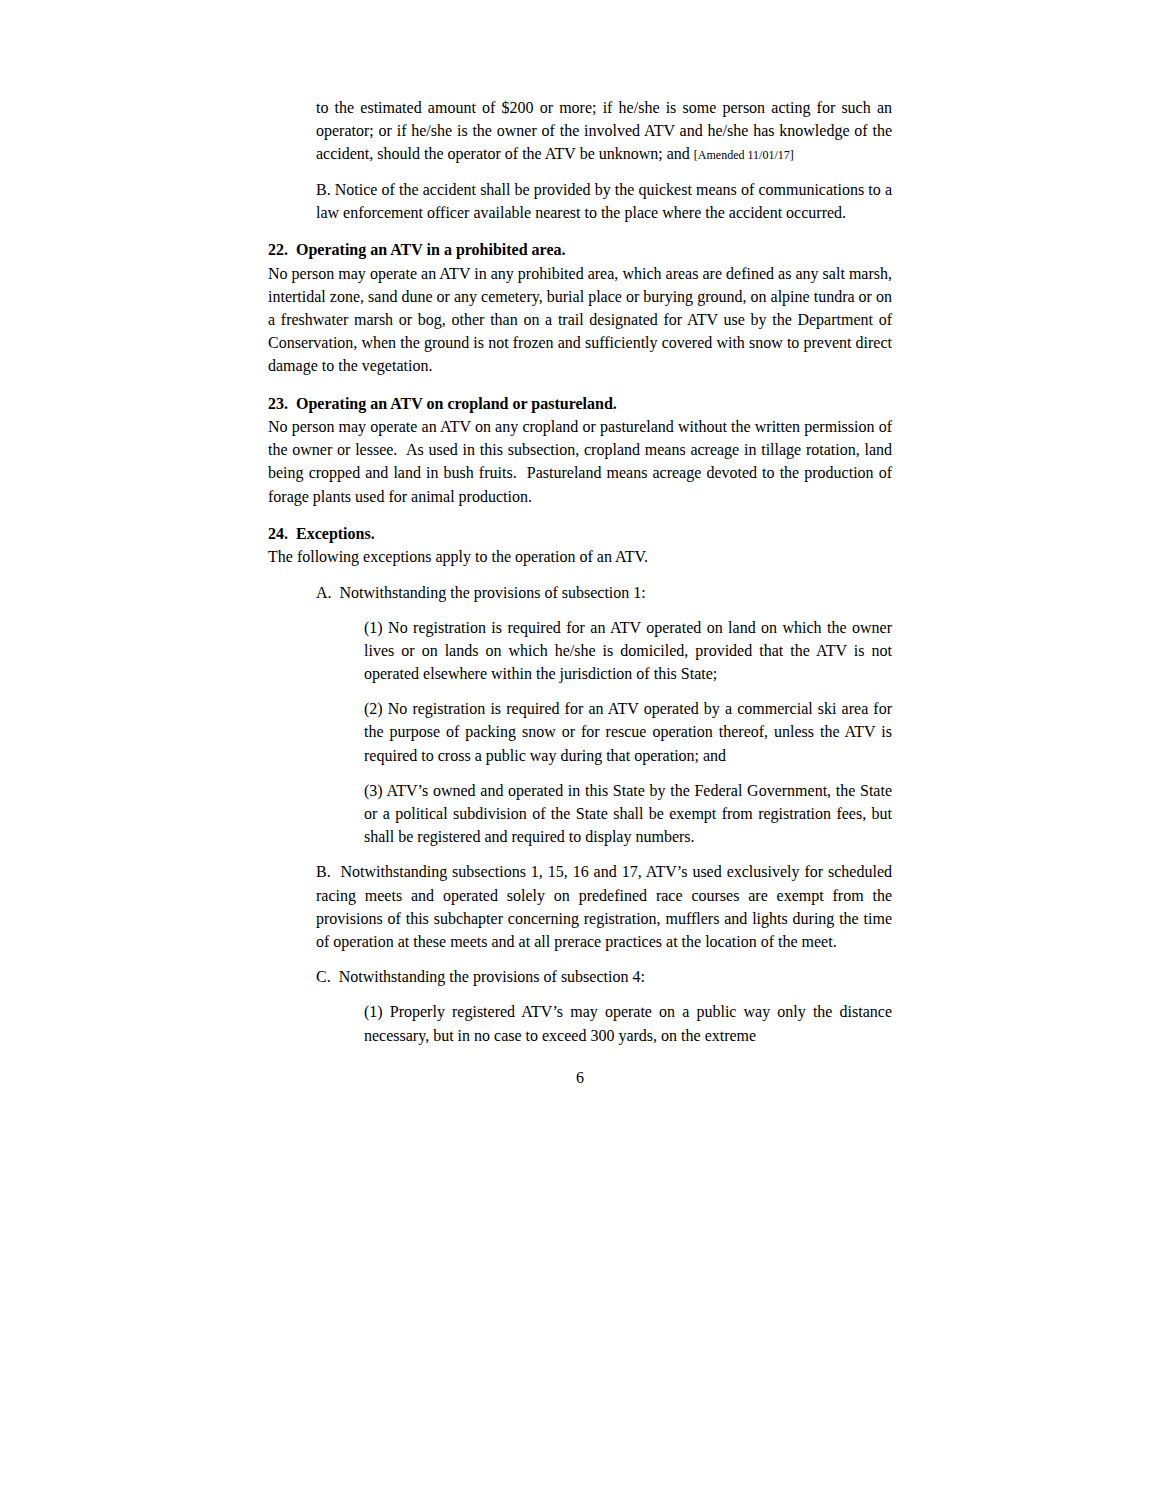to the estimated amount of $200 or more; if he/she is some person acting for such an operator; or if he/she is the owner of the involved ATV and he/she has knowledge of the accident, should the operator of the ATV be unknown; and [Amended 11/01/17]
B. Notice of the accident shall be provided by the quickest means of communications to a law enforcement officer available nearest to the place where the accident occurred.
22. Operating an ATV in a prohibited area.
No person may operate an ATV in any prohibited area, which areas are defined as any salt marsh, intertidal zone, sand dune or any cemetery, burial place or burying ground, on alpine tundra or on a freshwater marsh or bog, other than on a trail designated for ATV use by the Department of Conservation, when the ground is not frozen and sufficiently covered with snow to prevent direct damage to the vegetation.
23. Operating an ATV on cropland or pastureland.
No person may operate an ATV on any cropland or pastureland without the written permission of the owner or lessee. As used in this subsection, cropland means acreage in tillage rotation, land being cropped and land in bush fruits. Pastureland means acreage devoted to the production of forage plants used for animal production.
24. Exceptions.
The following exceptions apply to the operation of an ATV.
A. Notwithstanding the provisions of subsection 1:
(1) No registration is required for an ATV operated on land on which the owner lives or on lands on which he/she is domiciled, provided that the ATV is not operated elsewhere within the jurisdiction of this State;
(2) No registration is required for an ATV operated by a commercial ski area for the purpose of packing snow or for rescue operation thereof, unless the ATV is required to cross a public way during that operation; and
(3) ATV’s owned and operated in this State by the Federal Government, the State or a political subdivision of the State shall be exempt from registration fees, but shall be registered and required to display numbers.
B. Notwithstanding subsections 1, 15, 16 and 17, ATV’s used exclusively for scheduled racing meets and operated solely on predefined race courses are exempt from the provisions of this subchapter concerning registration, mufflers and lights during the time of operation at these meets and at all prerace practices at the location of the meet.
C. Notwithstanding the provisions of subsection 4:
(1) Properly registered ATV’s may operate on a public way only the distance necessary, but in no case to exceed 300 yards, on the extreme
6